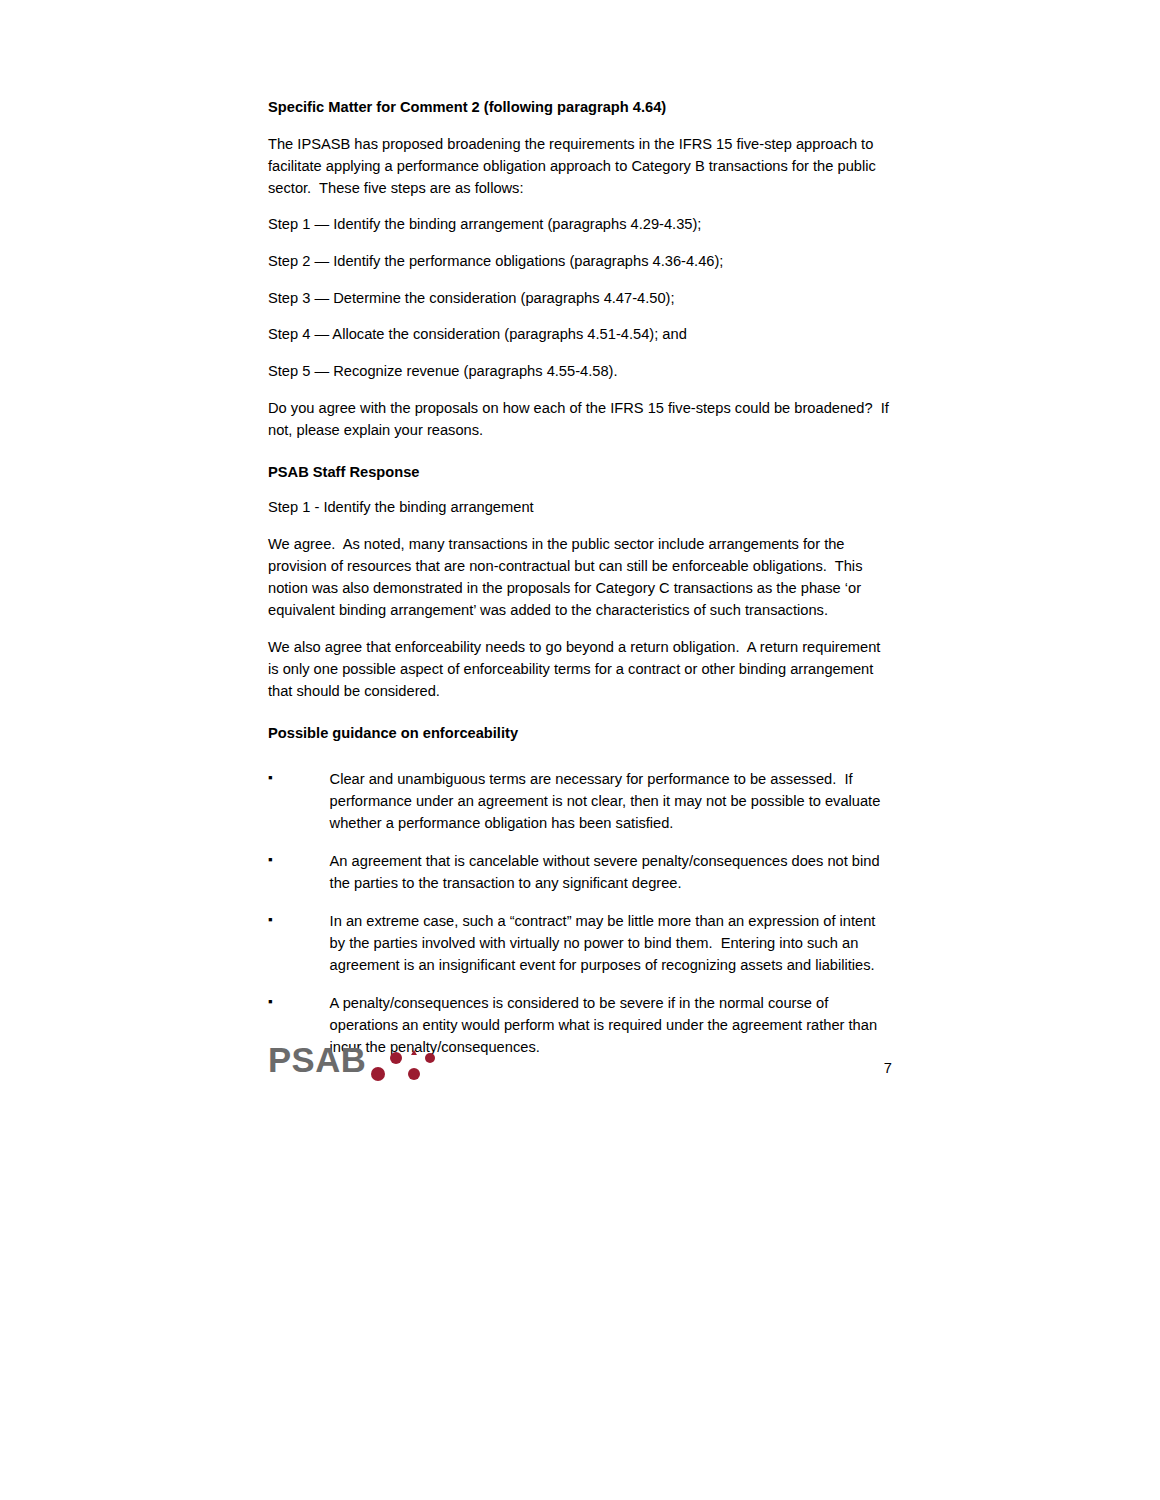Specific Matter for Comment 2 (following paragraph 4.64)
The IPSASB has proposed broadening the requirements in the IFRS 15 five-step approach to facilitate applying a performance obligation approach to Category B transactions for the public sector. These five steps are as follows:
Step 1 — Identify the binding arrangement (paragraphs 4.29-4.35);
Step 2 — Identify the performance obligations (paragraphs 4.36-4.46);
Step 3 — Determine the consideration (paragraphs 4.47-4.50);
Step 4 — Allocate the consideration (paragraphs 4.51-4.54); and
Step 5 — Recognize revenue (paragraphs 4.55-4.58).
Do you agree with the proposals on how each of the IFRS 15 five-steps could be broadened? If not, please explain your reasons.
PSAB Staff Response
Step 1 - Identify the binding arrangement
We agree. As noted, many transactions in the public sector include arrangements for the provision of resources that are non-contractual but can still be enforceable obligations. This notion was also demonstrated in the proposals for Category C transactions as the phase ‘or equivalent binding arrangement’ was added to the characteristics of such transactions.
We also agree that enforceability needs to go beyond a return obligation. A return requirement is only one possible aspect of enforceability terms for a contract or other binding arrangement that should be considered.
Possible guidance on enforceability
Clear and unambiguous terms are necessary for performance to be assessed. If performance under an agreement is not clear, then it may not be possible to evaluate whether a performance obligation has been satisfied.
An agreement that is cancelable without severe penalty/consequences does not bind the parties to the transaction to any significant degree.
In an extreme case, such a “contract” may be little more than an expression of intent by the parties involved with virtually no power to bind them. Entering into such an agreement is an insignificant event for purposes of recognizing assets and liabilities.
A penalty/consequences is considered to be severe if in the normal course of operations an entity would perform what is required under the agreement rather than incur the penalty/consequences.
PSAB
7